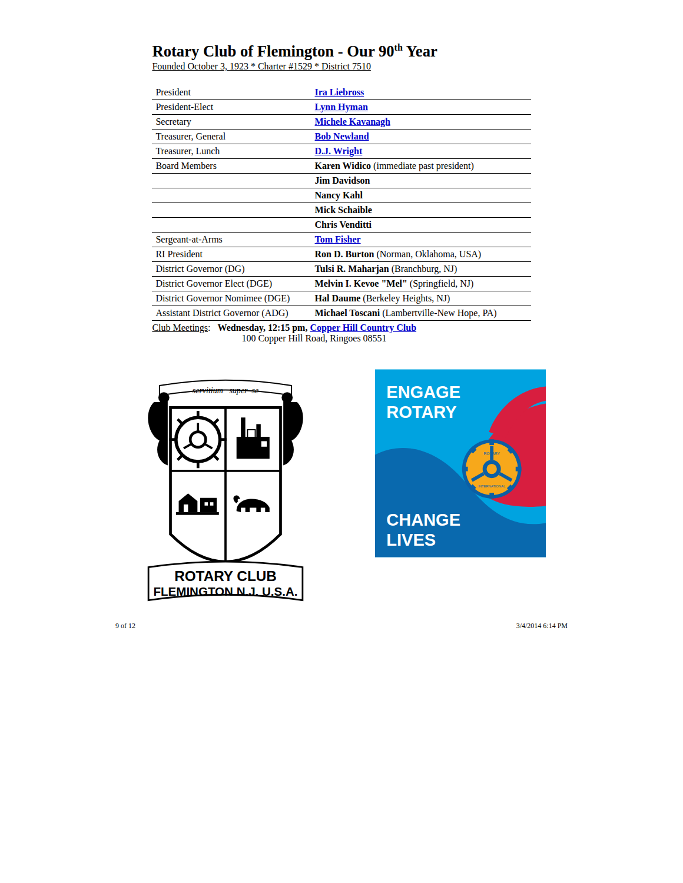Rotary Club of Flemington - Our 90th Year
Founded October 3, 1923 * Charter #1529 * District 7510
| President | Ira Liebross |
| President-Elect | Lynn Hyman |
| Secretary | Michele Kavanagh |
| Treasurer, General | Bob Newland |
| Treasurer, Lunch | D.J. Wright |
| Board Members | Karen Widico (immediate past president) |
| | Jim Davidson |
| | Nancy Kahl |
| | Mick Schaible |
| | Chris Venditti |
| Sergeant-at-Arms | Tom Fisher |
| RI President | Ron D. Burton (Norman, Oklahoma, USA) |
| District Governor (DG) | Tulsi R. Maharjan (Branchburg, NJ) |
| District Governor Elect (DGE) | Melvin I. Kevoe "Mel" (Springfield, NJ) |
| District Governor Nomimee (DGE) | Hal Daume (Berkeley Heights, NJ) |
| Assistant District Governor (ADG) | Michael Toscani (Lambertville-New Hope, PA) |
Club Meetings: Wednesday, 12:15 pm, Copper Hill Country Club 100 Copper Hill Road, Ringoes 08551
servitium super se ROTARY CLUB FLEMINGTON N.J. U.S.A.
ENGAGE ROTARY CHANGE LIVES ROTARY INTERNATIONAL
9 of 12 3/4/2014 6:14 PM